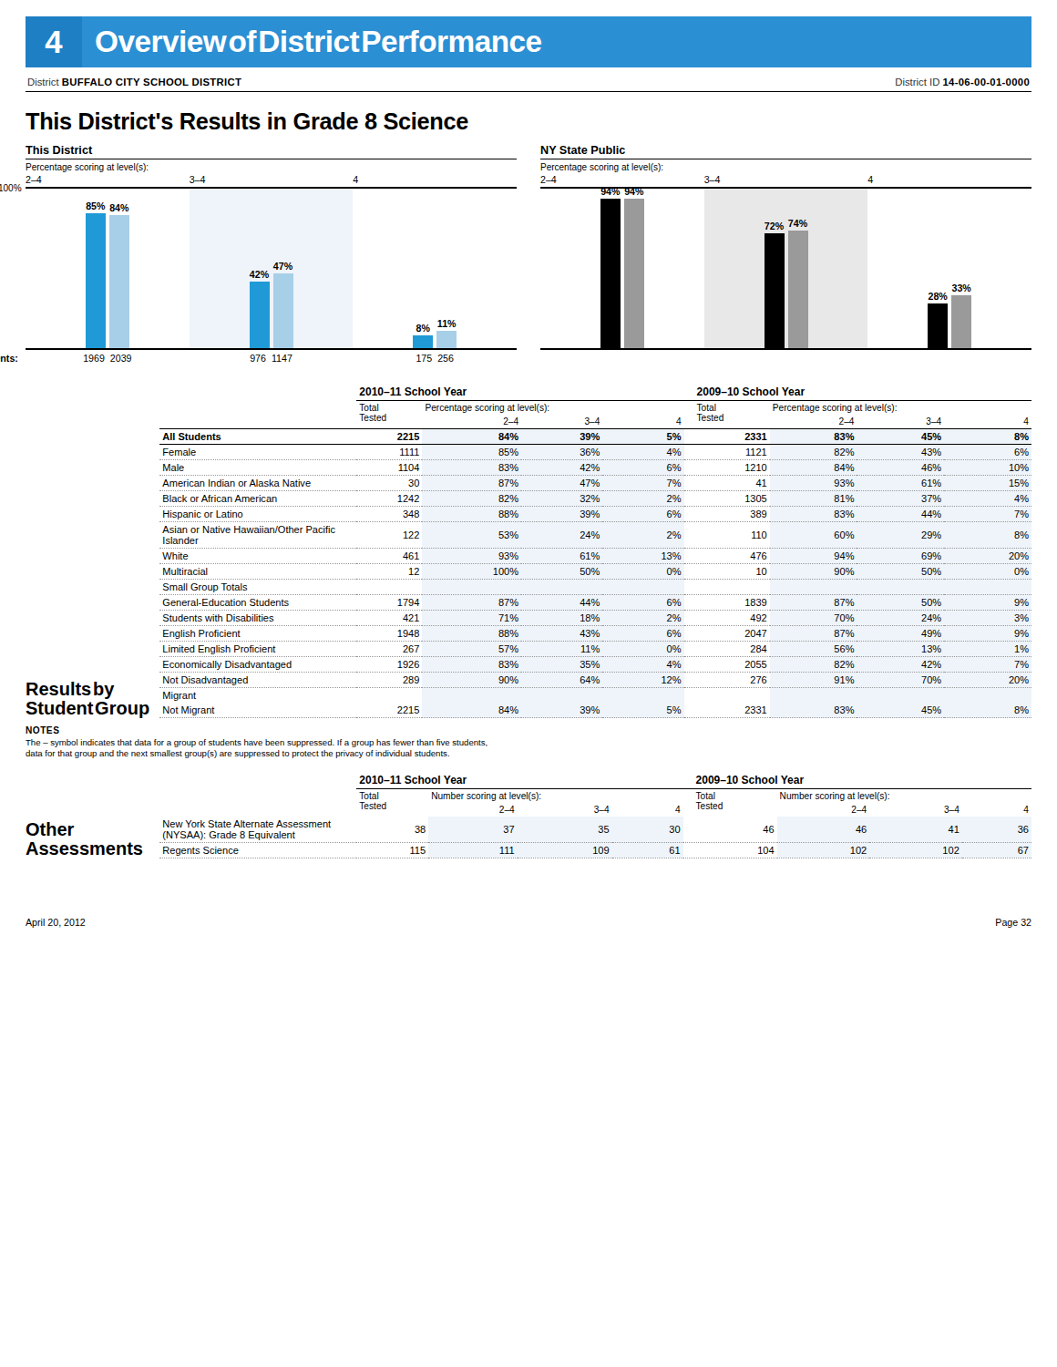4
Overview of District Performance
District BUFFALO CITY SCHOOL DISTRICT
District ID 14-06-00-01-0000
This District's Results in Grade 8 Science
This District
Percentage scoring at level(s):
2–43–44
100%
2010–11
2009–10
85%
84%
42%
47%
8%
11%
Number of Tested Students:
1969 2039
976 1147
175 256
NY State Public
Percentage scoring at level(s):
2–43–44
94%
94%
72%
74%
28%
33%
Results by
Student Group
| | 2010–11 School Year | 2009–10 School Year |
| --- | --- | --- |
| | Total Tested | Percentage scoring at level(s): | Total Tested | Percentage scoring at level(s): |
| | 2–4 | 3–4 | 4 | 2–4 | 3–4 | 4 |
| All Students | 2215 | 84% | 39% | 5% | 2331 | 83% | 45% | 8% |
| Female | 1111 | 85% | 36% | 4% | 1121 | 82% | 43% | 6% |
| Male | 1104 | 83% | 42% | 6% | 1210 | 84% | 46% | 10% |
| American Indian or Alaska Native | 30 | 87% | 47% | 7% | 41 | 93% | 61% | 15% |
| Black or African American | 1242 | 82% | 32% | 2% | 1305 | 81% | 37% | 4% |
| Hispanic or Latino | 348 | 88% | 39% | 6% | 389 | 83% | 44% | 7% |
| Asian or Native Hawaiian/Other Pacific Islander | 122 | 53% | 24% | 2% | 110 | 60% | 29% | 8% |
| White | 461 | 93% | 61% | 13% | 476 | 94% | 69% | 20% |
| Multiracial | 12 | 100% | 50% | 0% | 10 | 90% | 50% | 0% |
| Small Group Totals | | | | | | | | |
| General-Education Students | 1794 | 87% | 44% | 6% | 1839 | 87% | 50% | 9% |
| Students with Disabilities | 421 | 71% | 18% | 2% | 492 | 70% | 24% | 3% |
| English Proficient | 1948 | 88% | 43% | 6% | 2047 | 87% | 49% | 9% |
| Limited English Proficient | 267 | 57% | 11% | 0% | 284 | 56% | 13% | 1% |
| Economically Disadvantaged | 1926 | 83% | 35% | 4% | 2055 | 82% | 42% | 7% |
| Not Disadvantaged | 289 | 90% | 64% | 12% | 276 | 91% | 70% | 20% |
| Migrant | | | | | | | | |
| Not Migrant | 2215 | 84% | 39% | 5% | 2331 | 83% | 45% | 8% |
NOTES
The – symbol indicates that data for a group of students have been suppressed. If a group has fewer than five students,
data for that group and the next smallest group(s) are suppressed to protect the privacy of individual students.
Other
Assessments
| | 2010–11 School Year | 2009–10 School Year |
| --- | --- | --- |
| | Total Tested | Number scoring at level(s): | Total Tested | Number scoring at level(s): |
| | 2–4 | 3–4 | 4 | 2–4 | 3–4 | 4 |
| New York State Alternate Assessment (NYSAA): Grade 8 Equivalent | 38 | 37 | 35 | 30 | 46 | 46 | 41 | 36 |
| Regents Science | 115 | 111 | 109 | 61 | 104 | 102 | 102 | 67 |
April 20, 2012
Page 32